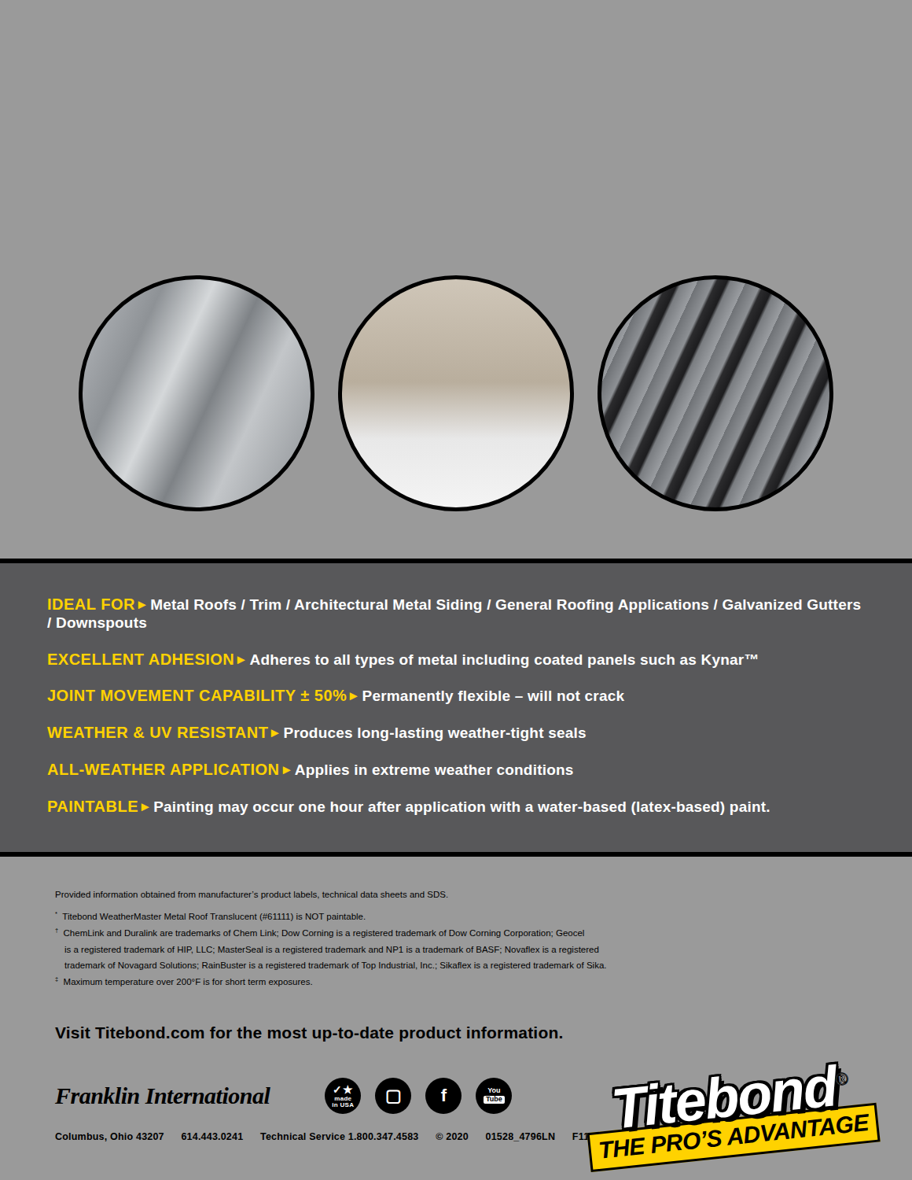Ideal For▸Metal Roofs / Trim / Architectural Metal Siding / General Roofing Applications / Galvanized Gutters / Downspouts
Excellent Adhesion▸Adheres to all types of metal including coated panels such as Kynar™
Joint Movement Capability ± 50%▸Permanently flexible – will not crack
Weather & UV Resistant▸Produces long-lasting weather-tight seals
All-Weather Application▸Applies in extreme weather conditions
Paintable▸Painting may occur one hour after application with a water-based (latex-based) paint.
Provided information obtained from manufacturer’s product labels, technical data sheets and SDS.
* Titebond WeatherMaster Metal Roof Translucent (#61111) is NOT paintable.
† ChemLink and Duralink are trademarks of Chem Link; Dow Corning is a registered trademark of Dow Corning Corporation; Geocel
is a registered trademark of HIP, LLC; MasterSeal is a registered trademark and NP1 is a trademark of BASF; Novaflex is a registered
trademark of Novagard Solutions; RainBuster is a registered trademark of Top Industrial, Inc.; Sikaflex is a registered trademark of Sika.
‡ Maximum temperature over 200°F is for short term exposures.
Visit Titebond.com for the most up-to-date product information.
Franklin International
✓★ made in USA
▢
f
You Tube
Columbus, Ohio 43207 614.443.0241 Technical Service 1.800.347.4583 © 2020 01528_4796LN F1100
Titebond®
THE PRO’S ADVANTAGE